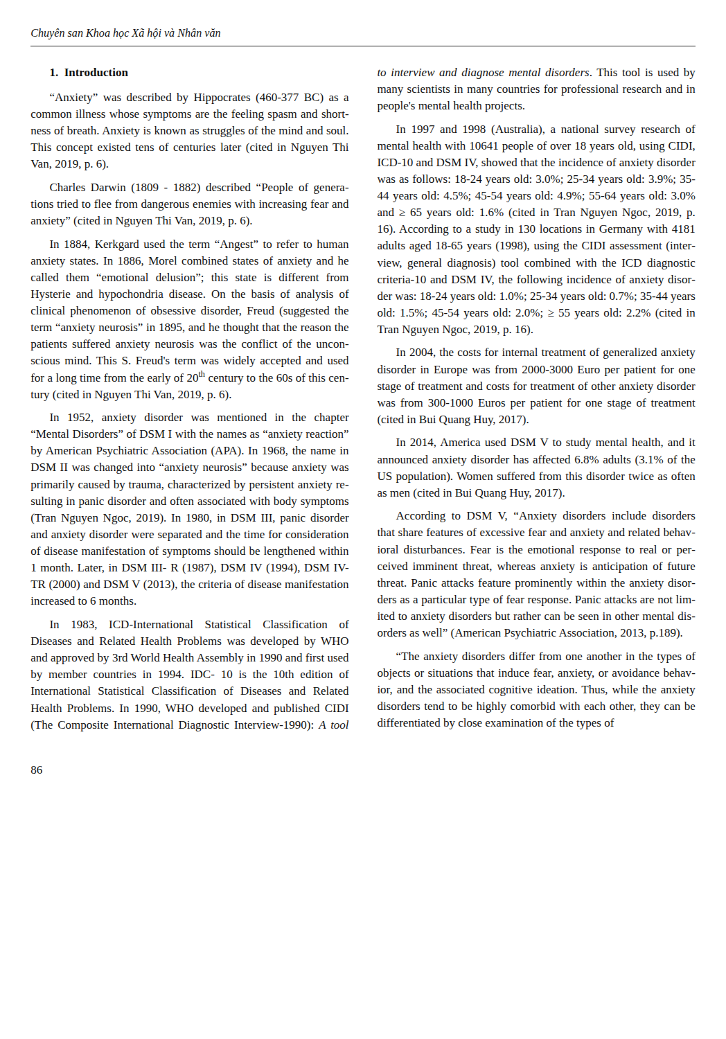Chuyên san Khoa học Xã hội và Nhân văn
1. Introduction
“Anxiety” was described by Hippocrates (460-377 BC) as a common illness whose symptoms are the feeling spasm and shortness of breath. Anxiety is known as struggles of the mind and soul. This concept existed tens of centuries later (cited in Nguyen Thi Van, 2019, p. 6).
Charles Darwin (1809 - 1882) described “People of generations tried to flee from dangerous enemies with increasing fear and anxiety” (cited in Nguyen Thi Van, 2019, p. 6).
In 1884, Kerkgard used the term “Angest” to refer to human anxiety states. In 1886, Morel combined states of anxiety and he called them “emotional delusion”; this state is different from Hysterie and hypochondria disease. On the basis of analysis of clinical phenomenon of obsessive disorder, Freud (suggested the term “anxiety neurosis” in 1895, and he thought that the reason the patients suffered anxiety neurosis was the conflict of the unconscious mind. This S. Freud's term was widely accepted and used for a long time from the early of 20th century to the 60s of this century (cited in Nguyen Thi Van, 2019, p. 6).
In 1952, anxiety disorder was mentioned in the chapter “Mental Disorders” of DSM I with the names as “anxiety reaction” by American Psychiatric Association (APA). In 1968, the name in DSM II was changed into “anxiety neurosis” because anxiety was primarily caused by trauma, characterized by persistent anxiety resulting in panic disorder and often associated with body symptoms (Tran Nguyen Ngoc, 2019). In 1980, in DSM III, panic disorder and anxiety disorder were separated and the time for consideration of disease manifestation of symptoms should be lengthened within 1 month. Later, in DSM III- R (1987), DSM IV (1994), DSM IV-TR (2000) and DSM V (2013), the criteria of disease manifestation increased to 6 months.
In 1983, ICD-International Statistical Classification of Diseases and Related Health Problems was developed by WHO and approved by 3rd World Health Assembly in 1990 and first used by member countries in 1994. IDC- 10 is the 10th edition of International Statistical Classification of Diseases and Related Health Problems. In 1990, WHO developed and published CIDI (The Composite International Diagnostic Interview-1990): A tool to interview and diagnose mental disorders. This tool is used by many scientists in many countries for professional research and in people's mental health projects.
In 1997 and 1998 (Australia), a national survey research of mental health with 10641 people of over 18 years old, using CIDI, ICD-10 and DSM IV, showed that the incidence of anxiety disorder was as follows: 18-24 years old: 3.0%; 25-34 years old: 3.9%; 35-44 years old: 4.5%; 45-54 years old: 4.9%; 55-64 years old: 3.0% and ≥ 65 years old: 1.6% (cited in Tran Nguyen Ngoc, 2019, p. 16). According to a study in 130 locations in Germany with 4181 adults aged 18-65 years (1998), using the CIDI assessment (interview, general diagnosis) tool combined with the ICD diagnostic criteria-10 and DSM IV, the following incidence of anxiety disorder was: 18-24 years old: 1.0%; 25-34 years old: 0.7%; 35-44 years old: 1.5%; 45-54 years old: 2.0%; ≥ 55 years old: 2.2% (cited in Tran Nguyen Ngoc, 2019, p. 16).
In 2004, the costs for internal treatment of generalized anxiety disorder in Europe was from 2000-3000 Euro per patient for one stage of treatment and costs for treatment of other anxiety disorder was from 300-1000 Euros per patient for one stage of treatment (cited in Bui Quang Huy, 2017).
In 2014, America used DSM V to study mental health, and it announced anxiety disorder has affected 6.8% adults (3.1% of the US population). Women suffered from this disorder twice as often as men (cited in Bui Quang Huy, 2017).
According to DSM V, “Anxiety disorders include disorders that share features of excessive fear and anxiety and related behavioral disturbances. Fear is the emotional response to real or perceived imminent threat, whereas anxiety is anticipation of future threat. Panic attacks feature prominently within the anxiety disorders as a particular type of fear response. Panic attacks are not limited to anxiety disorders but rather can be seen in other mental disorders as well” (American Psychiatric Association, 2013, p.189).
“The anxiety disorders differ from one another in the types of objects or situations that induce fear, anxiety, or avoidance behavior, and the associated cognitive ideation. Thus, while the anxiety disorders tend to be highly comorbid with each other, they can be differentiated by close examination of the types of
86